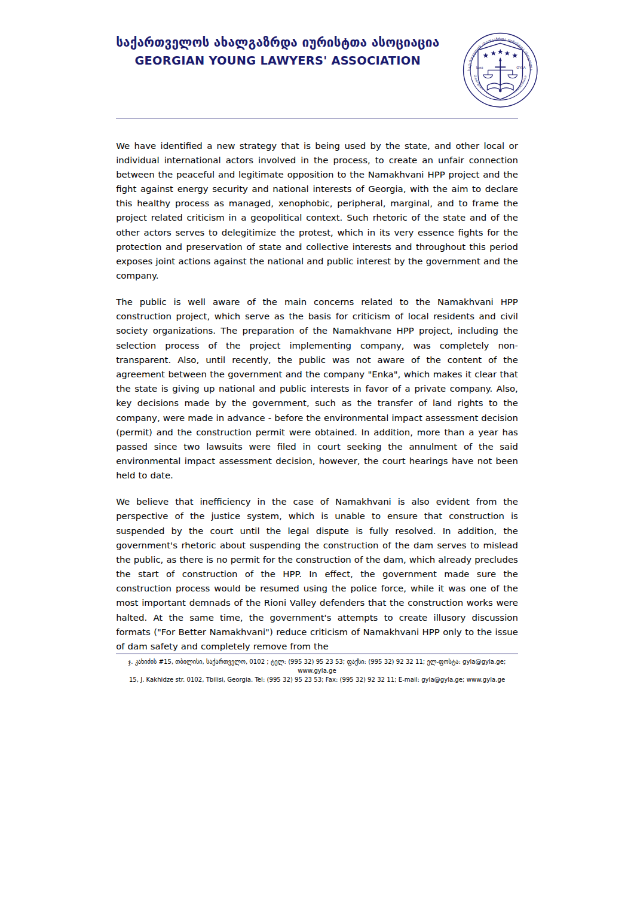საქართველოს ახალგაზრდა იურისტთა ასოციაცია
GEORGIAN YOUNG LAWYERS' ASSOCIATION
საქართველოს ახალგაზრდა იურისტთა ასოციაცია Georgian Young Lawyers' Association საია GYLA
We have identified a new strategy that is being used by the state, and other local or individual international actors involved in the process, to create an unfair connection between the peaceful and legitimate opposition to the Namakhvani HPP project and the fight against energy security and national interests of Georgia, with the aim to declare this healthy process as managed, xenophobic, peripheral, marginal, and to frame the project related criticism in a geopolitical context. Such rhetoric of the state and of the other actors serves to delegitimize the protest, which in its very essence fights for the protection and preservation of state and collective interests and throughout this period exposes joint actions against the national and public interest by the government and the company.
The public is well aware of the main concerns related to the Namakhvani HPP construction project, which serve as the basis for criticism of local residents and civil society organizations. The preparation of the Namakhvane HPP project, including the selection process of the project implementing company, was completely non-transparent. Also, until recently, the public was not aware of the content of the agreement between the government and the company "Enka", which makes it clear that the state is giving up national and public interests in favor of a private company. Also, key decisions made by the government, such as the transfer of land rights to the company, were made in advance - before the environmental impact assessment decision (permit) and the construction permit were obtained. In addition, more than a year has passed since two lawsuits were filed in court seeking the annulment of the said environmental impact assessment decision, however, the court hearings have not been held to date.
We believe that inefficiency in the case of Namakhvani is also evident from the perspective of the justice system, which is unable to ensure that construction is suspended by the court until the legal dispute is fully resolved. In addition, the government's rhetoric about suspending the construction of the dam serves to mislead the public, as there is no permit for the construction of the dam, which already precludes the start of construction of the HPP. In effect, the government made sure the construction process would be resumed using the police force, while it was one of the most important demnads of the Rioni Valley defenders that the construction works were halted. At the same time, the government's attempts to create illusory discussion formats ("For Better Namakhvani") reduce criticism of Namakhvani HPP only to the issue of dam safety and completely remove from the
ჯ. კახიძის #15, თბილისი, საქართველო, 0102 ; ტელ: (995 32) 95 23 53; ფაქსი: (995 32) 92 32 11; ელ-ფოსტა: gyla@gyla.ge; www.gyla.ge
15, J. Kakhidze str. 0102, Tbilisi, Georgia. Tel: (995 32) 95 23 53; Fax: (995 32) 92 32 11; E-mail: gyla@gyla.ge; www.gyla.ge